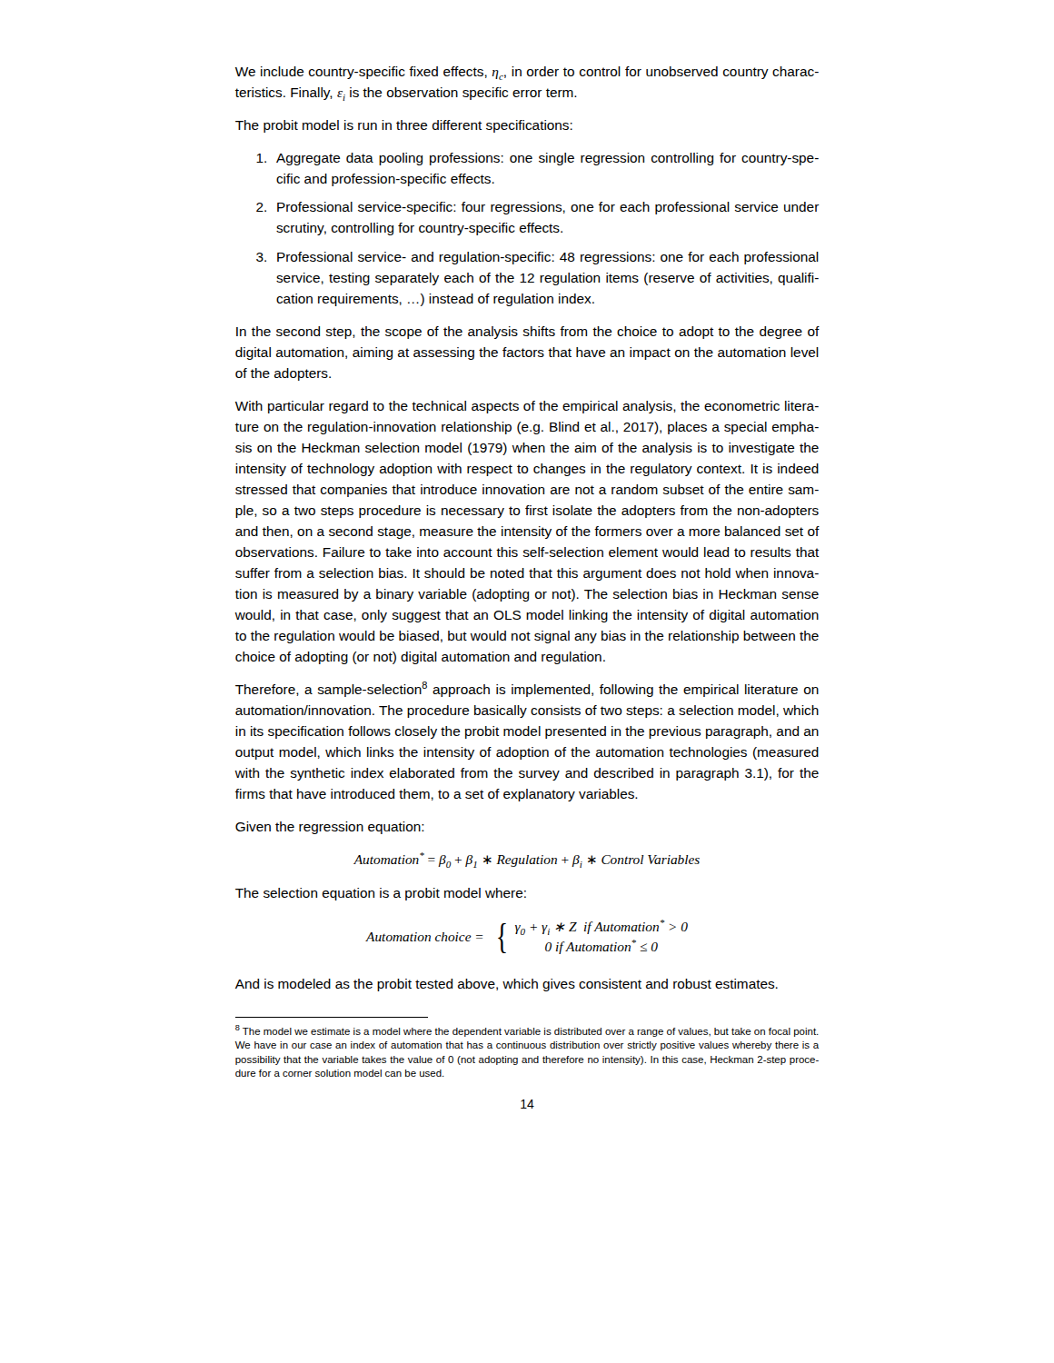We include country-specific fixed effects, ηc, in order to control for unobserved country characteristics. Finally, εi is the observation specific error term.
The probit model is run in three different specifications:
Aggregate data pooling professions: one single regression controlling for country-specific and profession-specific effects.
Professional service-specific: four regressions, one for each professional service under scrutiny, controlling for country-specific effects.
Professional service- and regulation-specific: 48 regressions: one for each professional service, testing separately each of the 12 regulation items (reserve of activities, qualification requirements, …) instead of regulation index.
In the second step, the scope of the analysis shifts from the choice to adopt to the degree of digital automation, aiming at assessing the factors that have an impact on the automation level of the adopters.
With particular regard to the technical aspects of the empirical analysis, the econometric literature on the regulation-innovation relationship (e.g. Blind et al., 2017), places a special emphasis on the Heckman selection model (1979) when the aim of the analysis is to investigate the intensity of technology adoption with respect to changes in the regulatory context. It is indeed stressed that companies that introduce innovation are not a random subset of the entire sample, so a two steps procedure is necessary to first isolate the adopters from the non-adopters and then, on a second stage, measure the intensity of the formers over a more balanced set of observations. Failure to take into account this self-selection element would lead to results that suffer from a selection bias. It should be noted that this argument does not hold when innovation is measured by a binary variable (adopting or not). The selection bias in Heckman sense would, in that case, only suggest that an OLS model linking the intensity of digital automation to the regulation would be biased, but would not signal any bias in the relationship between the choice of adopting (or not) digital automation and regulation.
Therefore, a sample-selection8 approach is implemented, following the empirical literature on automation/innovation. The procedure basically consists of two steps: a selection model, which in its specification follows closely the probit model presented in the previous paragraph, and an output model, which links the intensity of adoption of the automation technologies (measured with the synthetic index elaborated from the survey and described in paragraph 3.1), for the firms that have introduced them, to a set of explanatory variables.
Given the regression equation:
Automation* = β0 + β1 ∗ Regulation + βi ∗ Control Variables
The selection equation is a probit model where:
Automation choice ={
γ0 + γi ∗ Z if Automation* > 0
0 if Automation* ≤ 0
And is modeled as the probit tested above, which gives consistent and robust estimates.
8 The model we estimate is a model where the dependent variable is distributed over a range of values, but take on focal point. We have in our case an index of automation that has a continuous distribution over strictly positive values whereby there is a possibility that the variable takes the value of 0 (not adopting and therefore no intensity). In this case, Heckman 2-step procedure for a corner solution model can be used.
14